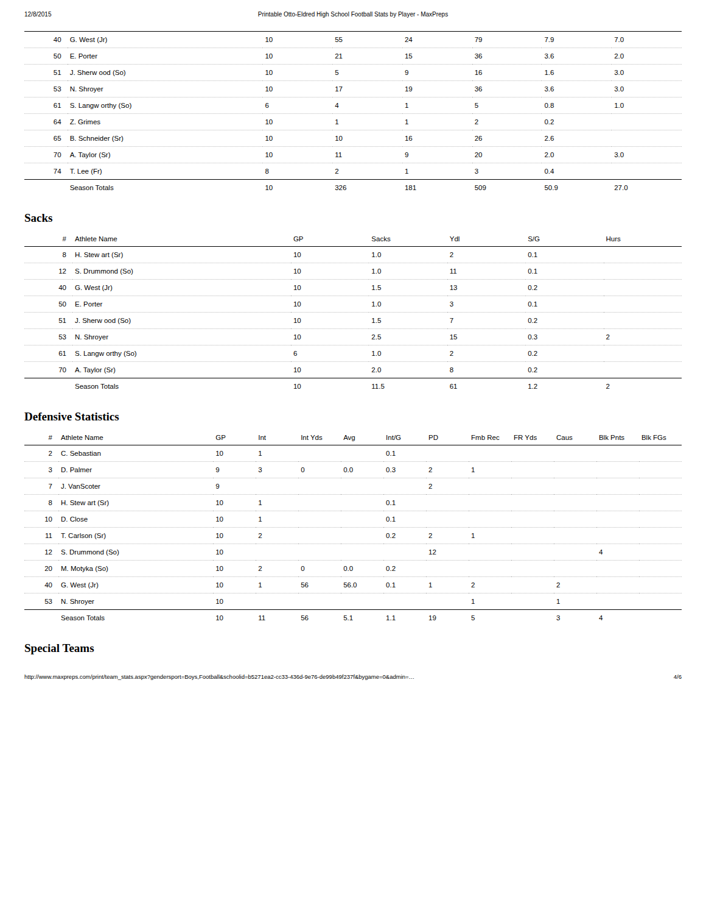12/8/2015
Printable Otto-Eldred High School Football Stats by Player - MaxPreps
| 40 | G. West (Jr) | 10 | 55 | 24 | 79 | 7.9 | 7.0 |
| 50 | E. Porter | 10 | 21 | 15 | 36 | 3.6 | 2.0 |
| 51 | J. Sherw ood (So) | 10 | 5 | 9 | 16 | 1.6 | 3.0 |
| 53 | N. Shroyer | 10 | 17 | 19 | 36 | 3.6 | 3.0 |
| 61 | S. Langw orthy (So) | 6 | 4 | 1 | 5 | 0.8 | 1.0 |
| 64 | Z. Grimes | 10 | 1 | 1 | 2 | 0.2 | |
| 65 | B. Schneider (Sr) | 10 | 10 | 16 | 26 | 2.6 | |
| 70 | A. Taylor (Sr) | 10 | 11 | 9 | 20 | 2.0 | 3.0 |
| 74 | T. Lee (Fr) | 8 | 2 | 1 | 3 | 0.4 | |
| | Season Totals | 10 | 326 | 181 | 509 | 50.9 | 27.0 |
Sacks
| # | Athlete Name | GP | Sacks | Ydl | S/G | Hurs |
| --- | --- | --- | --- | --- | --- | --- |
| 8 | H. Stew art (Sr) | 10 | 1.0 | 2 | 0.1 | |
| 12 | S. Drummond (So) | 10 | 1.0 | 11 | 0.1 | |
| 40 | G. West (Jr) | 10 | 1.5 | 13 | 0.2 | |
| 50 | E. Porter | 10 | 1.0 | 3 | 0.1 | |
| 51 | J. Sherw ood (So) | 10 | 1.5 | 7 | 0.2 | |
| 53 | N. Shroyer | 10 | 2.5 | 15 | 0.3 | 2 |
| 61 | S. Langw orthy (So) | 6 | 1.0 | 2 | 0.2 | |
| 70 | A. Taylor (Sr) | 10 | 2.0 | 8 | 0.2 | |
| | Season Totals | 10 | 11.5 | 61 | 1.2 | 2 |
Defensive Statistics
| # | Athlete Name | GP | Int | Int Yds | Avg | Int/G | PD | Fmb Rec | FR Yds | Caus | Blk Pnts | Blk FGs |
| --- | --- | --- | --- | --- | --- | --- | --- | --- | --- | --- | --- | --- |
| 2 | C. Sebastian | 10 | 1 | | | 0.1 | | | | | | |
| 3 | D. Palmer | 9 | 3 | 0 | 0.0 | 0.3 | 2 | 1 | | | | |
| 7 | J. VanScoter | 9 | | | | | 2 | | | | | |
| 8 | H. Stew art (Sr) | 10 | 1 | | | 0.1 | | | | | | |
| 10 | D. Close | 10 | 1 | | | 0.1 | | | | | | |
| 11 | T. Carlson (Sr) | 10 | 2 | | | 0.2 | 2 | 1 | | | | |
| 12 | S. Drummond (So) | 10 | | | | | 12 | | | | 4 | |
| 20 | M. Motyka (So) | 10 | 2 | 0 | 0.0 | 0.2 | | | | | | |
| 40 | G. West (Jr) | 10 | 1 | 56 | 56.0 | 0.1 | 1 | 2 | | 2 | | |
| 53 | N. Shroyer | 10 | | | | | | 1 | | 1 | | |
| | Season Totals | 10 | 11 | 56 | 5.1 | 1.1 | 19 | 5 | | 3 | 4 | |
Special Teams
http://www.maxpreps.com/print/team_stats.aspx?gendersport=Boys,Football&schoolid=b5271ea2-cc33-436d-9e76-de99b49f237f&bygame=0&admin=…
4/6